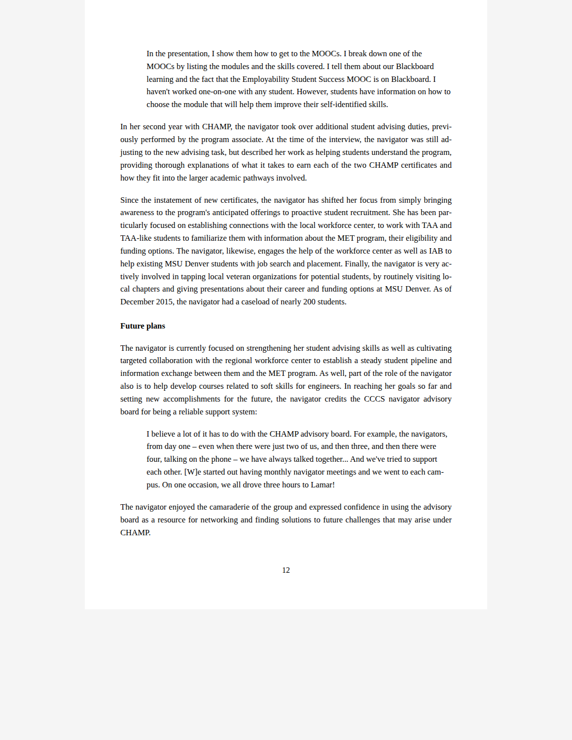In the presentation, I show them how to get to the MOOCs. I break down one of the MOOCs by listing the modules and the skills covered. I tell them about our Blackboard learning and the fact that the Employability Student Success MOOC is on Blackboard. I haven't worked one-on-one with any student. However, students have information on how to choose the module that will help them improve their self-identified skills.
In her second year with CHAMP, the navigator took over additional student advising duties, previously performed by the program associate. At the time of the interview, the navigator was still adjusting to the new advising task, but described her work as helping students understand the program, providing thorough explanations of what it takes to earn each of the two CHAMP certificates and how they fit into the larger academic pathways involved.
Since the instatement of new certificates, the navigator has shifted her focus from simply bringing awareness to the program's anticipated offerings to proactive student recruitment. She has been particularly focused on establishing connections with the local workforce center, to work with TAA and TAA-like students to familiarize them with information about the MET program, their eligibility and funding options. The navigator, likewise, engages the help of the workforce center as well as IAB to help existing MSU Denver students with job search and placement. Finally, the navigator is very actively involved in tapping local veteran organizations for potential students, by routinely visiting local chapters and giving presentations about their career and funding options at MSU Denver. As of December 2015, the navigator had a caseload of nearly 200 students.
Future plans
The navigator is currently focused on strengthening her student advising skills as well as cultivating targeted collaboration with the regional workforce center to establish a steady student pipeline and information exchange between them and the MET program. As well, part of the role of the navigator also is to help develop courses related to soft skills for engineers. In reaching her goals so far and setting new accomplishments for the future, the navigator credits the CCCS navigator advisory board for being a reliable support system:
I believe a lot of it has to do with the CHAMP advisory board. For example, the navigators, from day one – even when there were just two of us, and then three, and then there were four, talking on the phone – we have always talked together... And we've tried to support each other. [W]e started out having monthly navigator meetings and we went to each campus. On one occasion, we all drove three hours to Lamar!
The navigator enjoyed the camaraderie of the group and expressed confidence in using the advisory board as a resource for networking and finding solutions to future challenges that may arise under CHAMP.
12